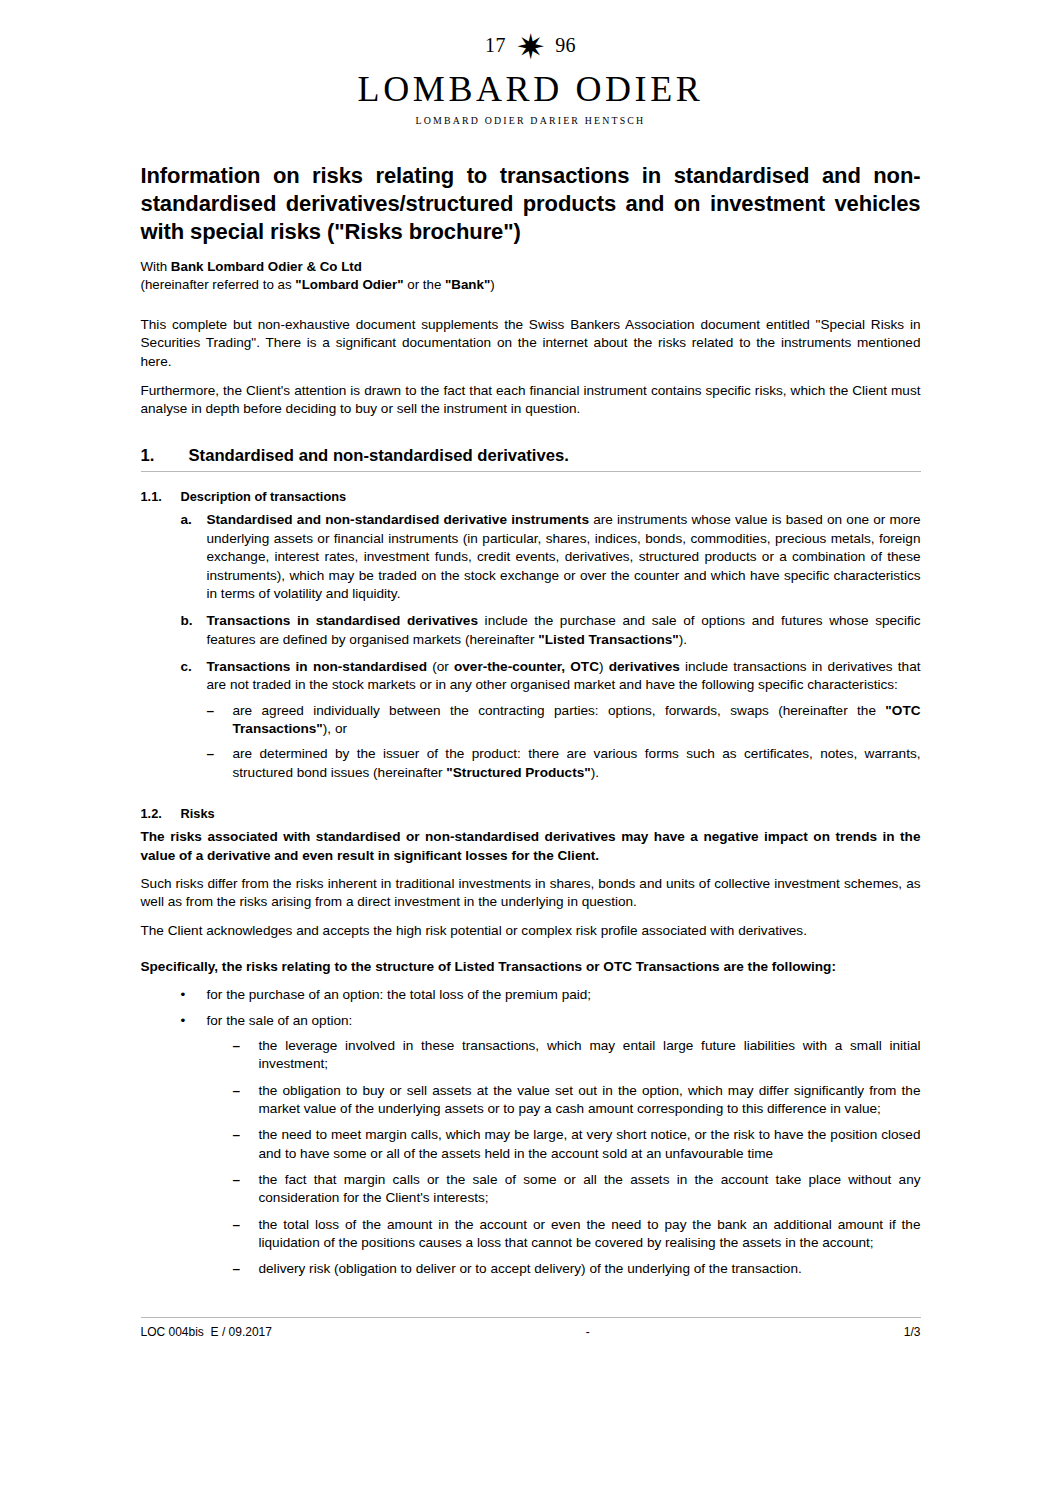17✷96
LOMBARD ODIER
LOMBARD ODIER DARIER HENTSCH
Information on risks relating to transactions in standardised and non-standardised derivatives/structured products and on investment vehicles with special risks ("Risks brochure")
With Bank Lombard Odier & Co Ltd
(hereinafter referred to as "Lombard Odier" or the "Bank")
This complete but non-exhaustive document supplements the Swiss Bankers Association document entitled "Special Risks in Securities Trading". There is a significant documentation on the internet about the risks related to the instruments mentioned here.
Furthermore, the Client's attention is drawn to the fact that each financial instrument contains specific risks, which the Client must analyse in depth before deciding to buy or sell the instrument in question.
1. Standardised and non-standardised derivatives.
1.1. Description of transactions
a.
Standardised and non-standardised derivative instruments are instruments whose value is based on one or more underlying assets or financial instruments (in particular, shares, indices, bonds, commodities, precious metals, foreign exchange, interest rates, investment funds, credit events, derivatives, structured products or a combination of these instruments), which may be traded on the stock exchange or over the counter and which have specific characteristics in terms of volatility and liquidity.
b.
Transactions in standardised derivatives include the purchase and sale of options and futures whose specific features are defined by organised markets (hereinafter "Listed Transactions").
c.
Transactions in non-standardised (or over-the-counter, OTC) derivatives include transactions in derivatives that are not traded in the stock markets or in any other organised market and have the following specific characteristics:
–
are agreed individually between the contracting parties: options, forwards, swaps (hereinafter the "OTC Transactions"), or
–
are determined by the issuer of the product: there are various forms such as certificates, notes, warrants, structured bond issues (hereinafter "Structured Products").
1.2. Risks
The risks associated with standardised or non-standardised derivatives may have a negative impact on trends in the value of a derivative and even result in significant losses for the Client.
Such risks differ from the risks inherent in traditional investments in shares, bonds and units of collective investment schemes, as well as from the risks arising from a direct investment in the underlying in question.
The Client acknowledges and accepts the high risk potential or complex risk profile associated with derivatives.
Specifically, the risks relating to the structure of Listed Transactions or OTC Transactions are the following:
•
for the purchase of an option: the total loss of the premium paid;
•
for the sale of an option:
–
the leverage involved in these transactions, which may entail large future liabilities with a small initial investment;
–
the obligation to buy or sell assets at the value set out in the option, which may differ significantly from the market value of the underlying assets or to pay a cash amount corresponding to this difference in value;
–
the need to meet margin calls, which may be large, at very short notice, or the risk to have the position closed and to have some or all of the assets held in the account sold at an unfavourable time
–
the fact that margin calls or the sale of some or all the assets in the account take place without any consideration for the Client's interests;
–
the total loss of the amount in the account or even the need to pay the bank an additional amount if the liquidation of the positions causes a loss that cannot be covered by realising the assets in the account;
–
delivery risk (obligation to deliver or to accept delivery) of the underlying of the transaction.
LOC 004bis E / 09.2017
-
1/3